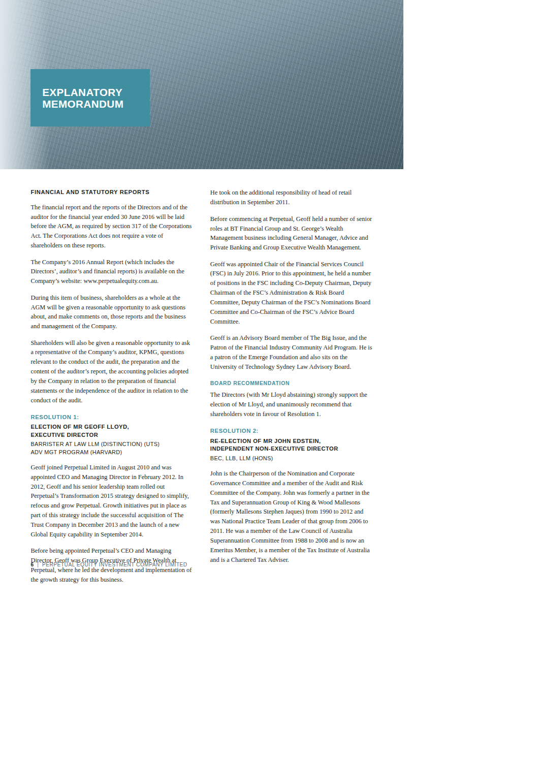Explanatory
Memorandum
Financial and Statutory Reports
The financial report and the reports of the Directors and of the auditor for the financial year ended 30 June 2016 will be laid before the AGM, as required by section 317 of the Corporations Act. The Corporations Act does not require a vote of shareholders on these reports.
The Company’s 2016 Annual Report (which includes the Directors’, auditor’s and financial reports) is available on the Company’s website: www.perpetualequity.com.au.
During this item of business, shareholders as a whole at the AGM will be given a reasonable opportunity to ask questions about, and make comments on, those reports and the business and management of the Company.
Shareholders will also be given a reasonable opportunity to ask a representative of the Company’s auditor, KPMG, questions relevant to the conduct of the audit, the preparation and the content of the auditor’s report, the accounting policies adopted by the Company in relation to the preparation of financial statements or the independence of the auditor in relation to the conduct of the audit.
Resolution 1:
Election of Mr Geoff Lloyd,
Executive Director
Barrister at Law LLM (Distinction) (UTS)
Adv Mgt Program (Harvard)
Geoff joined Perpetual Limited in August 2010 and was appointed CEO and Managing Director in February 2012. In 2012, Geoff and his senior leadership team rolled out Perpetual’s Transformation 2015 strategy designed to simplify, refocus and grow Perpetual. Growth initiatives put in place as part of this strategy include the successful acquisition of The Trust Company in December 2013 and the launch of a new Global Equity capability in September 2014.
Before being appointed Perpetual’s CEO and Managing Director, Geoff was Group Executive of Private Wealth at Perpetual, where he led the development and implementation of the growth strategy for this business.
He took on the additional responsibility of head of retail distribution in September 2011.
Before commencing at Perpetual, Geoff held a number of senior roles at BT Financial Group and St. George’s Wealth Management business including General Manager, Advice and Private Banking and Group Executive Wealth Management.
Geoff was appointed Chair of the Financial Services Council (FSC) in July 2016. Prior to this appointment, he held a number of positions in the FSC including Co-Deputy Chairman, Deputy Chairman of the FSC’s Administration & Risk Board Committee, Deputy Chairman of the FSC’s Nominations Board Committee and Co-Chairman of the FSC’s Advice Board Committee.
Geoff is an Advisory Board member of The Big Issue, and the Patron of the Financial Industry Community Aid Program. He is a patron of the Emerge Foundation and also sits on the University of Technology Sydney Law Advisory Board.
Board Recommendation
The Directors (with Mr Lloyd abstaining) strongly support the election of Mr Lloyd, and unanimously recommend that shareholders vote in favour of Resolution 1.
Resolution 2:
Re-election of Mr John Edstein,
Independent Non-Executive Director
BEc, LLB, LLM (Hons)
John is the Chairperson of the Nomination and Corporate Governance Committee and a member of the Audit and Risk Committee of the Company. John was formerly a partner in the Tax and Superannuation Group of King & Wood Mallesons (formerly Mallesons Stephen Jaques) from 1990 to 2012 and was National Practice Team Leader of that group from 2006 to 2011. He was a member of the Law Council of Australia Superannuation Committee from 1988 to 2008 and is now an Emeritus Member, is a member of the Tax Institute of Australia and is a Chartered Tax Adviser.
6 | Perpetual Equity Investment Company Limited